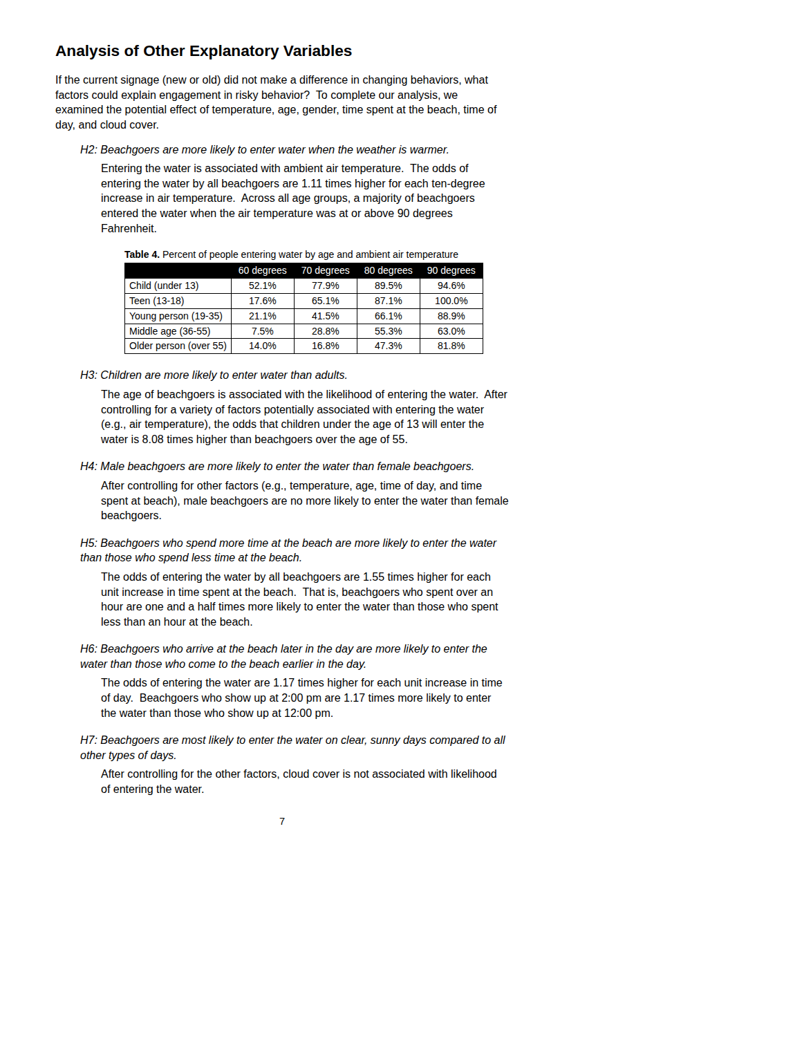Analysis of Other Explanatory Variables
If the current signage (new or old) did not make a difference in changing behaviors, what factors could explain engagement in risky behavior? To complete our analysis, we examined the potential effect of temperature, age, gender, time spent at the beach, time of day, and cloud cover.
H2: Beachgoers are more likely to enter water when the weather is warmer.
Entering the water is associated with ambient air temperature. The odds of entering the water by all beachgoers are 1.11 times higher for each ten-degree increase in air temperature. Across all age groups, a majority of beachgoers entered the water when the air temperature was at or above 90 degrees Fahrenheit.
Table 4. Percent of people entering water by age and ambient air temperature
| | 60 degrees | 70 degrees | 80 degrees | 90 degrees |
| --- | --- | --- | --- | --- |
| Child (under 13) | 52.1% | 77.9% | 89.5% | 94.6% |
| Teen (13-18) | 17.6% | 65.1% | 87.1% | 100.0% |
| Young person (19-35) | 21.1% | 41.5% | 66.1% | 88.9% |
| Middle age (36-55) | 7.5% | 28.8% | 55.3% | 63.0% |
| Older person (over 55) | 14.0% | 16.8% | 47.3% | 81.8% |
H3: Children are more likely to enter water than adults.
The age of beachgoers is associated with the likelihood of entering the water. After controlling for a variety of factors potentially associated with entering the water (e.g., air temperature), the odds that children under the age of 13 will enter the water is 8.08 times higher than beachgoers over the age of 55.
H4: Male beachgoers are more likely to enter the water than female beachgoers.
After controlling for other factors (e.g., temperature, age, time of day, and time spent at beach), male beachgoers are no more likely to enter the water than female beachgoers.
H5: Beachgoers who spend more time at the beach are more likely to enter the water than those who spend less time at the beach.
The odds of entering the water by all beachgoers are 1.55 times higher for each unit increase in time spent at the beach. That is, beachgoers who spent over an hour are one and a half times more likely to enter the water than those who spent less than an hour at the beach.
H6: Beachgoers who arrive at the beach later in the day are more likely to enter the water than those who come to the beach earlier in the day.
The odds of entering the water are 1.17 times higher for each unit increase in time of day. Beachgoers who show up at 2:00 pm are 1.17 times more likely to enter the water than those who show up at 12:00 pm.
H7: Beachgoers are most likely to enter the water on clear, sunny days compared to all other types of days.
After controlling for the other factors, cloud cover is not associated with likelihood of entering the water.
7